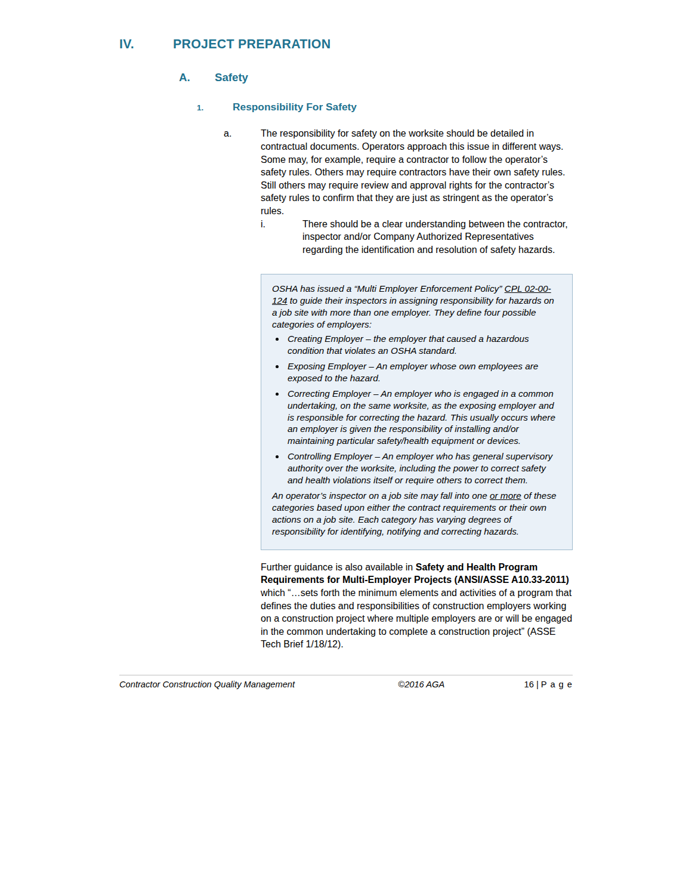IV. PROJECT PREPARATION
A. Safety
1. Responsibility For Safety
a.
The responsibility for safety on the worksite should be detailed in contractual documents. Operators approach this issue in different ways. Some may, for example, require a contractor to follow the operator’s safety rules. Others may require contractors have their own safety rules. Still others may require review and approval rights for the contractor’s safety rules to confirm that they are just as stringent as the operator’s rules.
i.
There should be a clear understanding between the contractor, inspector and/or Company Authorized Representatives regarding the identification and resolution of safety hazards.
OSHA has issued a “Multi Employer Enforcement Policy” CPL 02-00-124 to guide their inspectors in assigning responsibility for hazards on a job site with more than one employer. They define four possible categories of employers:
Creating Employer – the employer that caused a hazardous condition that violates an OSHA standard.
Exposing Employer – An employer whose own employees are exposed to the hazard.
Correcting Employer – An employer who is engaged in a common undertaking, on the same worksite, as the exposing employer and is responsible for correcting the hazard. This usually occurs where an employer is given the responsibility of installing and/or maintaining particular safety/health equipment or devices.
Controlling Employer – An employer who has general supervisory authority over the worksite, including the power to correct safety and health violations itself or require others to correct them.
An operator’s inspector on a job site may fall into one or more of these categories based upon either the contract requirements or their own actions on a job site. Each category has varying degrees of responsibility for identifying, notifying and correcting hazards.
Further guidance is also available in Safety and Health Program Requirements for Multi-Employer Projects (ANSI/ASSE A10.33-2011) which “…sets forth the minimum elements and activities of a program that defines the duties and responsibilities of construction employers working on a construction project where multiple employers are or will be engaged in the common undertaking to complete a construction project” (ASSE Tech Brief 1/18/12).
Contractor Construction Quality Management
©2016 AGA
16 | P a g e